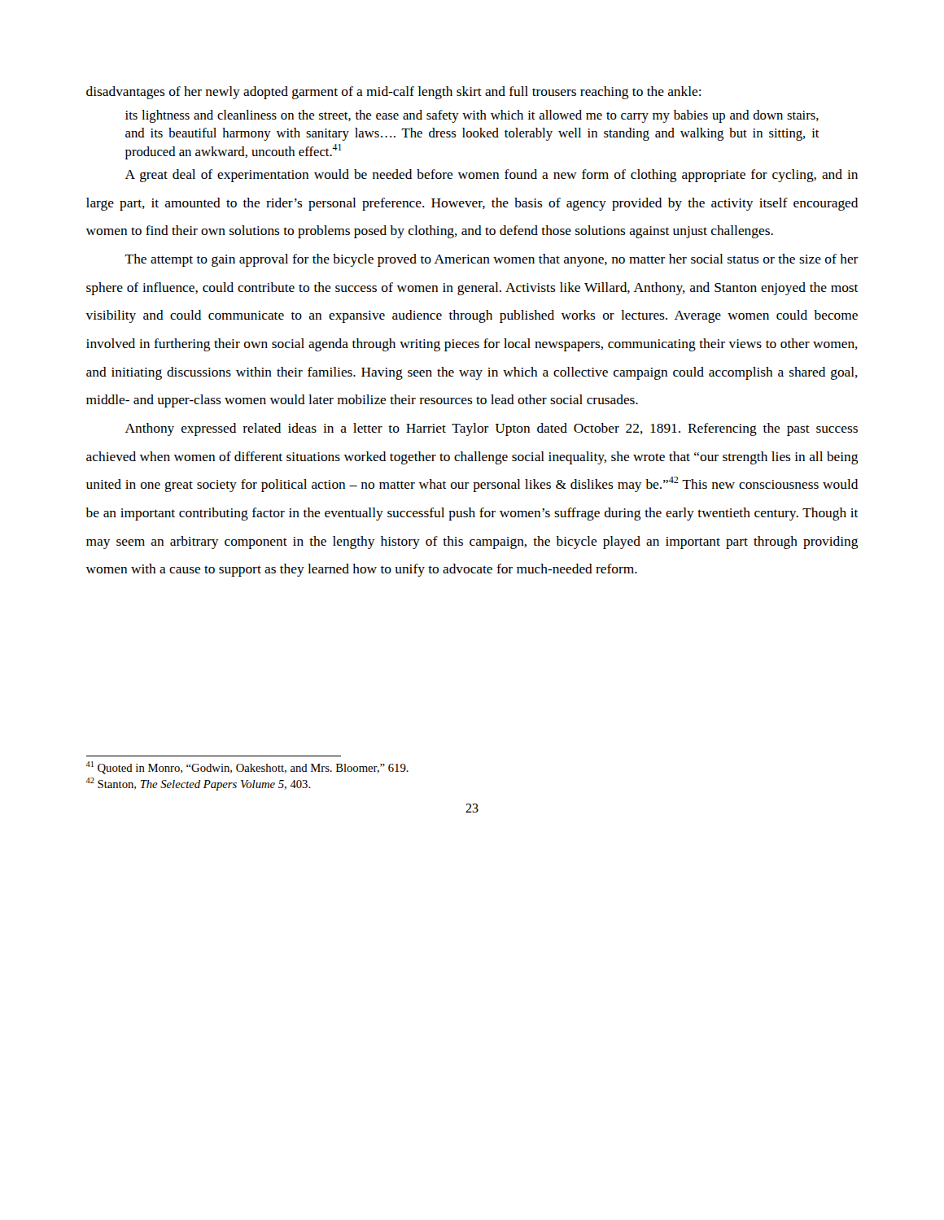disadvantages of her newly adopted garment of a mid-calf length skirt and full trousers reaching to the ankle:
its lightness and cleanliness on the street, the ease and safety with which it allowed me to carry my babies up and down stairs, and its beautiful harmony with sanitary laws…. The dress looked tolerably well in standing and walking but in sitting, it produced an awkward, uncouth effect.41
A great deal of experimentation would be needed before women found a new form of clothing appropriate for cycling, and in large part, it amounted to the rider’s personal preference. However, the basis of agency provided by the activity itself encouraged women to find their own solutions to problems posed by clothing, and to defend those solutions against unjust challenges.
The attempt to gain approval for the bicycle proved to American women that anyone, no matter her social status or the size of her sphere of influence, could contribute to the success of women in general. Activists like Willard, Anthony, and Stanton enjoyed the most visibility and could communicate to an expansive audience through published works or lectures. Average women could become involved in furthering their own social agenda through writing pieces for local newspapers, communicating their views to other women, and initiating discussions within their families. Having seen the way in which a collective campaign could accomplish a shared goal, middle- and upper-class women would later mobilize their resources to lead other social crusades.
Anthony expressed related ideas in a letter to Harriet Taylor Upton dated October 22, 1891. Referencing the past success achieved when women of different situations worked together to challenge social inequality, she wrote that “our strength lies in all being united in one great society for political action – no matter what our personal likes & dislikes may be.”42 This new consciousness would be an important contributing factor in the eventually successful push for women’s suffrage during the early twentieth century. Though it may seem an arbitrary component in the lengthy history of this campaign, the bicycle played an important part through providing women with a cause to support as they learned how to unify to advocate for much-needed reform.
41 Quoted in Monro, “Godwin, Oakeshott, and Mrs. Bloomer,” 619.
42 Stanton, The Selected Papers Volume 5, 403.
23